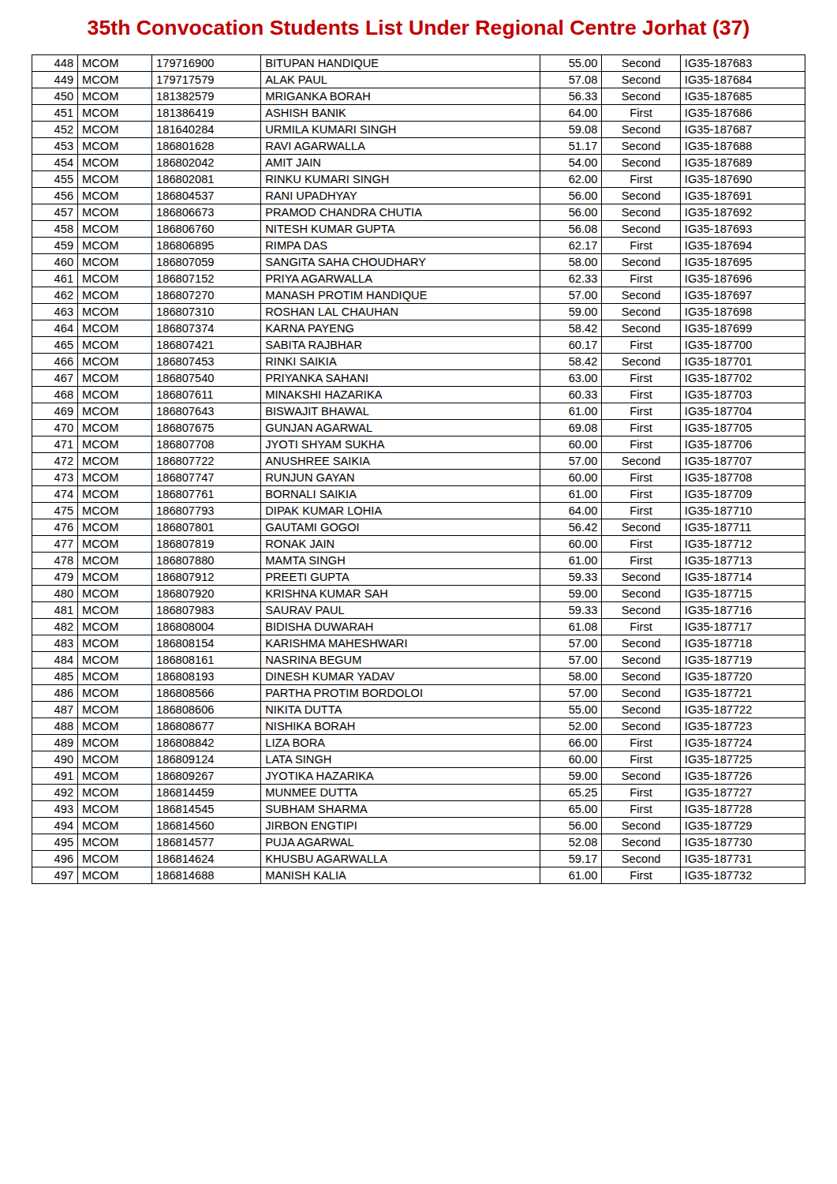35th Convocation Students List Under Regional Centre Jorhat (37)
| 448 | MCOM | 179716900 | BITUPAN HANDIQUE | 55.00 | Second | IG35-187683 |
| 449 | MCOM | 179717579 | ALAK PAUL | 57.08 | Second | IG35-187684 |
| 450 | MCOM | 181382579 | MRIGANKA BORAH | 56.33 | Second | IG35-187685 |
| 451 | MCOM | 181386419 | ASHISH BANIK | 64.00 | First | IG35-187686 |
| 452 | MCOM | 181640284 | URMILA KUMARI SINGH | 59.08 | Second | IG35-187687 |
| 453 | MCOM | 186801628 | RAVI AGARWALLA | 51.17 | Second | IG35-187688 |
| 454 | MCOM | 186802042 | AMIT JAIN | 54.00 | Second | IG35-187689 |
| 455 | MCOM | 186802081 | RINKU KUMARI SINGH | 62.00 | First | IG35-187690 |
| 456 | MCOM | 186804537 | RANI UPADHYAY | 56.00 | Second | IG35-187691 |
| 457 | MCOM | 186806673 | PRAMOD CHANDRA CHUTIA | 56.00 | Second | IG35-187692 |
| 458 | MCOM | 186806760 | NITESH KUMAR GUPTA | 56.08 | Second | IG35-187693 |
| 459 | MCOM | 186806895 | RIMPA DAS | 62.17 | First | IG35-187694 |
| 460 | MCOM | 186807059 | SANGITA SAHA CHOUDHARY | 58.00 | Second | IG35-187695 |
| 461 | MCOM | 186807152 | PRIYA AGARWALLA | 62.33 | First | IG35-187696 |
| 462 | MCOM | 186807270 | MANASH PROTIM HANDIQUE | 57.00 | Second | IG35-187697 |
| 463 | MCOM | 186807310 | ROSHAN LAL CHAUHAN | 59.00 | Second | IG35-187698 |
| 464 | MCOM | 186807374 | KARNA PAYENG | 58.42 | Second | IG35-187699 |
| 465 | MCOM | 186807421 | SABITA RAJBHAR | 60.17 | First | IG35-187700 |
| 466 | MCOM | 186807453 | RINKI SAIKIA | 58.42 | Second | IG35-187701 |
| 467 | MCOM | 186807540 | PRIYANKA SAHANI | 63.00 | First | IG35-187702 |
| 468 | MCOM | 186807611 | MINAKSHI HAZARIKA | 60.33 | First | IG35-187703 |
| 469 | MCOM | 186807643 | BISWAJIT BHAWAL | 61.00 | First | IG35-187704 |
| 470 | MCOM | 186807675 | GUNJAN AGARWAL | 69.08 | First | IG35-187705 |
| 471 | MCOM | 186807708 | JYOTI SHYAM SUKHA | 60.00 | First | IG35-187706 |
| 472 | MCOM | 186807722 | ANUSHREE SAIKIA | 57.00 | Second | IG35-187707 |
| 473 | MCOM | 186807747 | RUNJUN GAYAN | 60.00 | First | IG35-187708 |
| 474 | MCOM | 186807761 | BORNALI SAIKIA | 61.00 | First | IG35-187709 |
| 475 | MCOM | 186807793 | DIPAK KUMAR LOHIA | 64.00 | First | IG35-187710 |
| 476 | MCOM | 186807801 | GAUTAMI GOGOI | 56.42 | Second | IG35-187711 |
| 477 | MCOM | 186807819 | RONAK JAIN | 60.00 | First | IG35-187712 |
| 478 | MCOM | 186807880 | MAMTA SINGH | 61.00 | First | IG35-187713 |
| 479 | MCOM | 186807912 | PREETI GUPTA | 59.33 | Second | IG35-187714 |
| 480 | MCOM | 186807920 | KRISHNA KUMAR SAH | 59.00 | Second | IG35-187715 |
| 481 | MCOM | 186807983 | SAURAV PAUL | 59.33 | Second | IG35-187716 |
| 482 | MCOM | 186808004 | BIDISHA DUWARAH | 61.08 | First | IG35-187717 |
| 483 | MCOM | 186808154 | KARISHMA MAHESHWARI | 57.00 | Second | IG35-187718 |
| 484 | MCOM | 186808161 | NASRINA BEGUM | 57.00 | Second | IG35-187719 |
| 485 | MCOM | 186808193 | DINESH KUMAR YADAV | 58.00 | Second | IG35-187720 |
| 486 | MCOM | 186808566 | PARTHA PROTIM BORDOLOI | 57.00 | Second | IG35-187721 |
| 487 | MCOM | 186808606 | NIKITA DUTTA | 55.00 | Second | IG35-187722 |
| 488 | MCOM | 186808677 | NISHIKA BORAH | 52.00 | Second | IG35-187723 |
| 489 | MCOM | 186808842 | LIZA BORA | 66.00 | First | IG35-187724 |
| 490 | MCOM | 186809124 | LATA SINGH | 60.00 | First | IG35-187725 |
| 491 | MCOM | 186809267 | JYOTIKA HAZARIKA | 59.00 | Second | IG35-187726 |
| 492 | MCOM | 186814459 | MUNMEE DUTTA | 65.25 | First | IG35-187727 |
| 493 | MCOM | 186814545 | SUBHAM SHARMA | 65.00 | First | IG35-187728 |
| 494 | MCOM | 186814560 | JIRBON ENGTIPI | 56.00 | Second | IG35-187729 |
| 495 | MCOM | 186814577 | PUJA AGARWAL | 52.08 | Second | IG35-187730 |
| 496 | MCOM | 186814624 | KHUSBU AGARWALLA | 59.17 | Second | IG35-187731 |
| 497 | MCOM | 186814688 | MANISH KALIA | 61.00 | First | IG35-187732 |